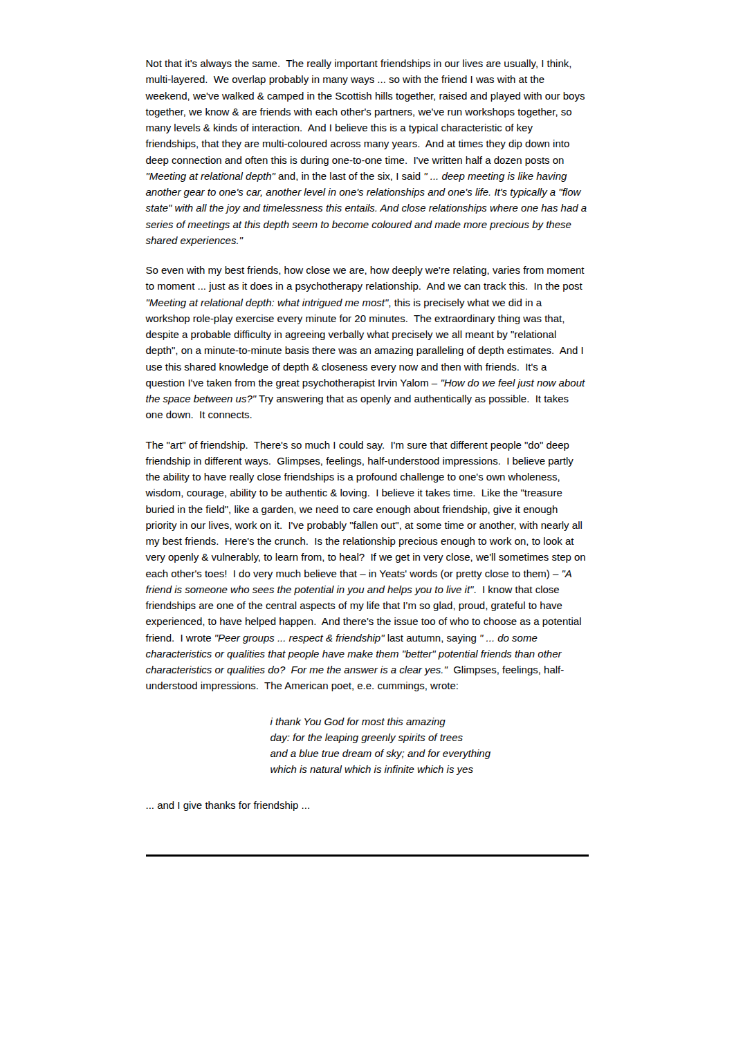Not that it's always the same. The really important friendships in our lives are usually, I think, multi-layered. We overlap probably in many ways ... so with the friend I was with at the weekend, we've walked & camped in the Scottish hills together, raised and played with our boys together, we know & are friends with each other's partners, we've run workshops together, so many levels & kinds of interaction. And I believe this is a typical characteristic of key friendships, that they are multi-coloured across many years. And at times they dip down into deep connection and often this is during one-to-one time. I've written half a dozen posts on "Meeting at relational depth" and, in the last of the six, I said " ... deep meeting is like having another gear to one's car, another level in one's relationships and one's life. It's typically a "flow state" with all the joy and timelessness this entails. And close relationships where one has had a series of meetings at this depth seem to become coloured and made more precious by these shared experiences."
So even with my best friends, how close we are, how deeply we're relating, varies from moment to moment ... just as it does in a psychotherapy relationship. And we can track this. In the post "Meeting at relational depth: what intrigued me most", this is precisely what we did in a workshop role-play exercise every minute for 20 minutes. The extraordinary thing was that, despite a probable difficulty in agreeing verbally what precisely we all meant by "relational depth", on a minute-to-minute basis there was an amazing paralleling of depth estimates. And I use this shared knowledge of depth & closeness every now and then with friends. It's a question I've taken from the great psychotherapist Irvin Yalom – "How do we feel just now about the space between us?" Try answering that as openly and authentically as possible. It takes one down. It connects.
The "art" of friendship. There's so much I could say. I'm sure that different people "do" deep friendship in different ways. Glimpses, feelings, half-understood impressions. I believe partly the ability to have really close friendships is a profound challenge to one's own wholeness, wisdom, courage, ability to be authentic & loving. I believe it takes time. Like the "treasure buried in the field", like a garden, we need to care enough about friendship, give it enough priority in our lives, work on it. I've probably "fallen out", at some time or another, with nearly all my best friends. Here's the crunch. Is the relationship precious enough to work on, to look at very openly & vulnerably, to learn from, to heal? If we get in very close, we'll sometimes step on each other's toes! I do very much believe that – in Yeats' words (or pretty close to them) – "A friend is someone who sees the potential in you and helps you to live it". I know that close friendships are one of the central aspects of my life that I'm so glad, proud, grateful to have experienced, to have helped happen. And there's the issue too of who to choose as a potential friend. I wrote "Peer groups ... respect & friendship" last autumn, saying " ... do some characteristics or qualities that people have make them "better" potential friends than other characteristics or qualities do? For me the answer is a clear yes." Glimpses, feelings, half-understood impressions. The American poet, e.e. cummings, wrote:
i thank You God for most this amazing
day: for the leaping greenly spirits of trees
and a blue true dream of sky; and for everything
which is natural which is infinite which is yes
... and I give thanks for friendship ...